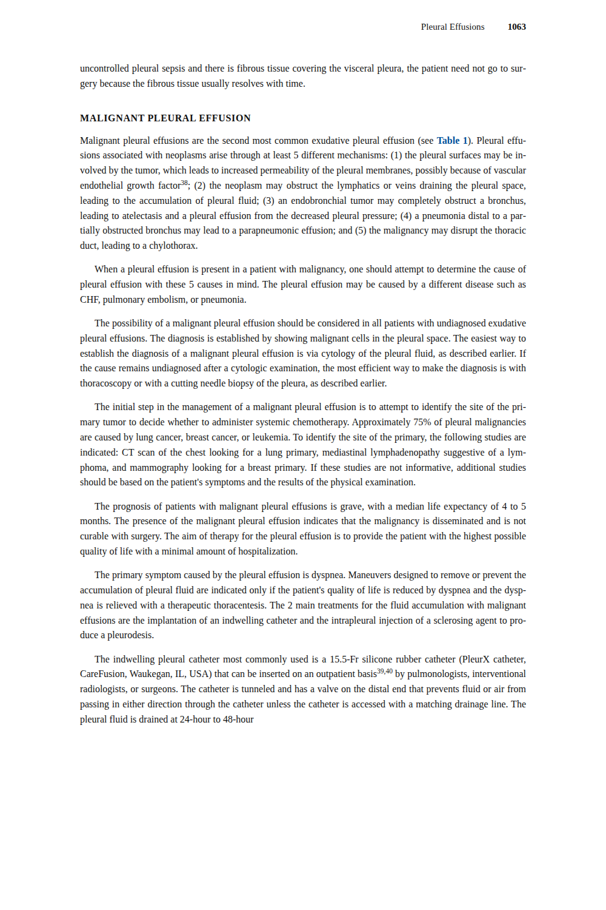Pleural Effusions 1063
uncontrolled pleural sepsis and there is fibrous tissue covering the visceral pleura, the patient need not go to surgery because the fibrous tissue usually resolves with time.
Malignant Pleural Effusion
Malignant pleural effusions are the second most common exudative pleural effusion (see Table 1). Pleural effusions associated with neoplasms arise through at least 5 different mechanisms: (1) the pleural surfaces may be involved by the tumor, which leads to increased permeability of the pleural membranes, possibly because of vascular endothelial growth factor38; (2) the neoplasm may obstruct the lymphatics or veins draining the pleural space, leading to the accumulation of pleural fluid; (3) an endobronchial tumor may completely obstruct a bronchus, leading to atelectasis and a pleural effusion from the decreased pleural pressure; (4) a pneumonia distal to a partially obstructed bronchus may lead to a parapneumonic effusion; and (5) the malignancy may disrupt the thoracic duct, leading to a chylothorax.
When a pleural effusion is present in a patient with malignancy, one should attempt to determine the cause of pleural effusion with these 5 causes in mind. The pleural effusion may be caused by a different disease such as CHF, pulmonary embolism, or pneumonia.
The possibility of a malignant pleural effusion should be considered in all patients with undiagnosed exudative pleural effusions. The diagnosis is established by showing malignant cells in the pleural space. The easiest way to establish the diagnosis of a malignant pleural effusion is via cytology of the pleural fluid, as described earlier. If the cause remains undiagnosed after a cytologic examination, the most efficient way to make the diagnosis is with thoracoscopy or with a cutting needle biopsy of the pleura, as described earlier.
The initial step in the management of a malignant pleural effusion is to attempt to identify the site of the primary tumor to decide whether to administer systemic chemotherapy. Approximately 75% of pleural malignancies are caused by lung cancer, breast cancer, or leukemia. To identify the site of the primary, the following studies are indicated: CT scan of the chest looking for a lung primary, mediastinal lymphadenopathy suggestive of a lymphoma, and mammography looking for a breast primary. If these studies are not informative, additional studies should be based on the patient's symptoms and the results of the physical examination.
The prognosis of patients with malignant pleural effusions is grave, with a median life expectancy of 4 to 5 months. The presence of the malignant pleural effusion indicates that the malignancy is disseminated and is not curable with surgery. The aim of therapy for the pleural effusion is to provide the patient with the highest possible quality of life with a minimal amount of hospitalization.
The primary symptom caused by the pleural effusion is dyspnea. Maneuvers designed to remove or prevent the accumulation of pleural fluid are indicated only if the patient's quality of life is reduced by dyspnea and the dyspnea is relieved with a therapeutic thoracentesis. The 2 main treatments for the fluid accumulation with malignant effusions are the implantation of an indwelling catheter and the intrapleural injection of a sclerosing agent to produce a pleurodesis.
The indwelling pleural catheter most commonly used is a 15.5-Fr silicone rubber catheter (PleurX catheter, CareFusion, Waukegan, IL, USA) that can be inserted on an outpatient basis39,40 by pulmonologists, interventional radiologists, or surgeons. The catheter is tunneled and has a valve on the distal end that prevents fluid or air from passing in either direction through the catheter unless the catheter is accessed with a matching drainage line. The pleural fluid is drained at 24-hour to 48-hour